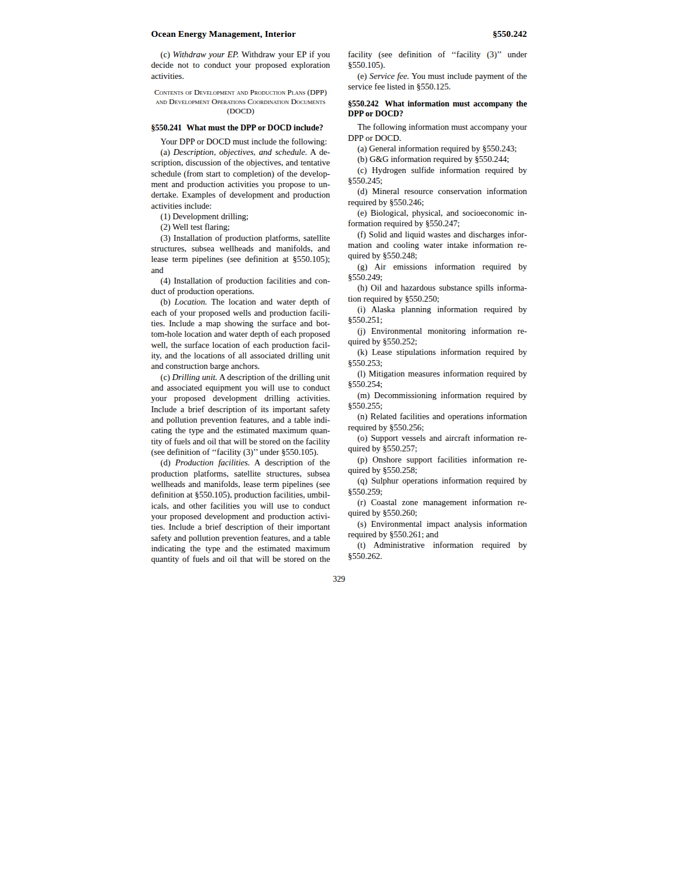Ocean Energy Management, Interior §550.242
(c) Withdraw your EP. Withdraw your EP if you decide not to conduct your proposed exploration activities.
Contents of Development and Production Plans (DPP) and Development Operations Coordination Documents (DOCD)
§550.241 What must the DPP or DOCD include?
Your DPP or DOCD must include the following:
(a) Description, objectives, and schedule. A description, discussion of the objectives, and tentative schedule (from start to completion) of the development and production activities you propose to undertake. Examples of development and production activities include:
(1) Development drilling;
(2) Well test flaring;
(3) Installation of production platforms, satellite structures, subsea wellheads and manifolds, and lease term pipelines (see definition at §550.105); and
(4) Installation of production facilities and conduct of production operations.
(b) Location. The location and water depth of each of your proposed wells and production facilities. Include a map showing the surface and bottom-hole location and water depth of each proposed well, the surface location of each production facility, and the locations of all associated drilling unit and construction barge anchors.
(c) Drilling unit. A description of the drilling unit and associated equipment you will use to conduct your proposed development drilling activities. Include a brief description of its important safety and pollution prevention features, and a table indicating the type and the estimated maximum quantity of fuels and oil that will be stored on the facility (see definition of ‘‘facility (3)’’ under §550.105).
(d) Production facilities. A description of the production platforms, satellite structures, subsea wellheads and manifolds, lease term pipelines (see definition at §550.105), production facilities, umbilicals, and other facilities you will use to conduct your proposed development and production activities. Include a brief description of their important safety and pollution prevention features, and a table indicating the type and the estimated maximum quantity of fuels and oil that will be stored on the facility (see definition of ‘‘facility (3)’’ under §550.105).
(e) Service fee. You must include payment of the service fee listed in §550.125.
§550.242 What information must accompany the DPP or DOCD?
The following information must accompany your DPP or DOCD.
(a) General information required by §550.243;
(b) G&G information required by §550.244;
(c) Hydrogen sulfide information required by §550.245;
(d) Mineral resource conservation information required by §550.246;
(e) Biological, physical, and socioeconomic information required by §550.247;
(f) Solid and liquid wastes and discharges information and cooling water intake information required by §550.248;
(g) Air emissions information required by §550.249;
(h) Oil and hazardous substance spills information required by §550.250;
(i) Alaska planning information required by §550.251;
(j) Environmental monitoring information required by §550.252;
(k) Lease stipulations information required by §550.253;
(l) Mitigation measures information required by §550.254;
(m) Decommissioning information required by §550.255;
(n) Related facilities and operations information required by §550.256;
(o) Support vessels and aircraft information required by §550.257;
(p) Onshore support facilities information required by §550.258;
(q) Sulphur operations information required by §550.259;
(r) Coastal zone management information required by §550.260;
(s) Environmental impact analysis information required by §550.261; and
(t) Administrative information required by §550.262.
329